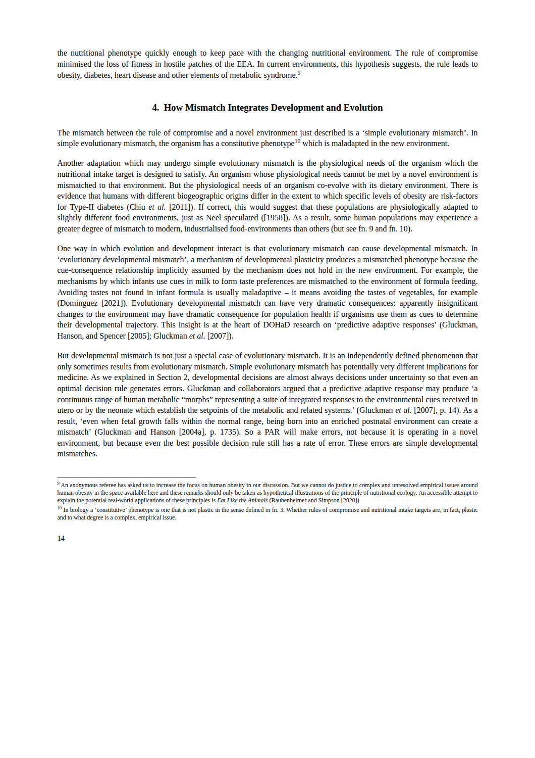the nutritional phenotype quickly enough to keep pace with the changing nutritional environment. The rule of compromise minimised the loss of fitness in hostile patches of the EEA. In current environments, this hypothesis suggests, the rule leads to obesity, diabetes, heart disease and other elements of metabolic syndrome.9
4. How Mismatch Integrates Development and Evolution
The mismatch between the rule of compromise and a novel environment just described is a ‘simple evolutionary mismatch’. In simple evolutionary mismatch, the organism has a constitutive phenotype10 which is maladapted in the new environment.
Another adaptation which may undergo simple evolutionary mismatch is the physiological needs of the organism which the nutritional intake target is designed to satisfy. An organism whose physiological needs cannot be met by a novel environment is mismatched to that environment. But the physiological needs of an organism co-evolve with its dietary environment. There is evidence that humans with different biogeographic origins differ in the extent to which specific levels of obesity are risk-factors for Type-II diabetes (Chiu et al. [2011]). If correct, this would suggest that these populations are physiologically adapted to slightly different food environments, just as Neel speculated ([1958]). As a result, some human populations may experience a greater degree of mismatch to modern, industrialised food-environments than others (but see fn. 9 and fn. 10).
One way in which evolution and development interact is that evolutionary mismatch can cause developmental mismatch. In ‘evolutionary developmental mismatch’, a mechanism of developmental plasticity produces a mismatched phenotype because the cue-consequence relationship implicitly assumed by the mechanism does not hold in the new environment. For example, the mechanisms by which infants use cues in milk to form taste preferences are mismatched to the environment of formula feeding. Avoiding tastes not found in infant formula is usually maladaptive – it means avoiding the tastes of vegetables, for example (Domínguez [2021]). Evolutionary developmental mismatch can have very dramatic consequences: apparently insignificant changes to the environment may have dramatic consequence for population health if organisms use them as cues to determine their developmental trajectory. This insight is at the heart of DOHaD research on ‘predictive adaptive responses’ (Gluckman, Hanson, and Spencer [2005]; Gluckman et al. [2007]).
But developmental mismatch is not just a special case of evolutionary mismatch. It is an independently defined phenomenon that only sometimes results from evolutionary mismatch. Simple evolutionary mismatch has potentially very different implications for medicine. As we explained in Section 2, developmental decisions are almost always decisions under uncertainty so that even an optimal decision rule generates errors. Gluckman and collaborators argued that a predictive adaptive response may produce ‘a continuous range of human metabolic “morphs” representing a suite of integrated responses to the environmental cues received in utero or by the neonate which establish the setpoints of the metabolic and related systems.’ (Gluckman et al. [2007], p. 14). As a result, ‘even when fetal growth falls within the normal range, being born into an enriched postnatal environment can create a mismatch’ (Gluckman and Hanson [2004a], p. 1735). So a PAR will make errors, not because it is operating in a novel environment, but because even the best possible decision rule still has a rate of error. These errors are simple developmental mismatches.
9 An anonymous referee has asked us to increase the focus on human obesity in our discussion. But we cannot do justice to complex and unresolved empirical issues around human obesity in the space available here and these remarks should only be taken as hypothetical illustrations of the principle of nutritional ecology. An accessible attempt to explain the potential real-world applications of these principles is Eat Like the Animals (Raubenheimer and Simpson [2020])
10 In biology a ‘constitutive’ phenotype is one that is not plastic in the sense defined in fn. 3. Whether rules of compromise and nutritional intake targets are, in fact, plastic and to what degree is a complex, empirical issue.
14